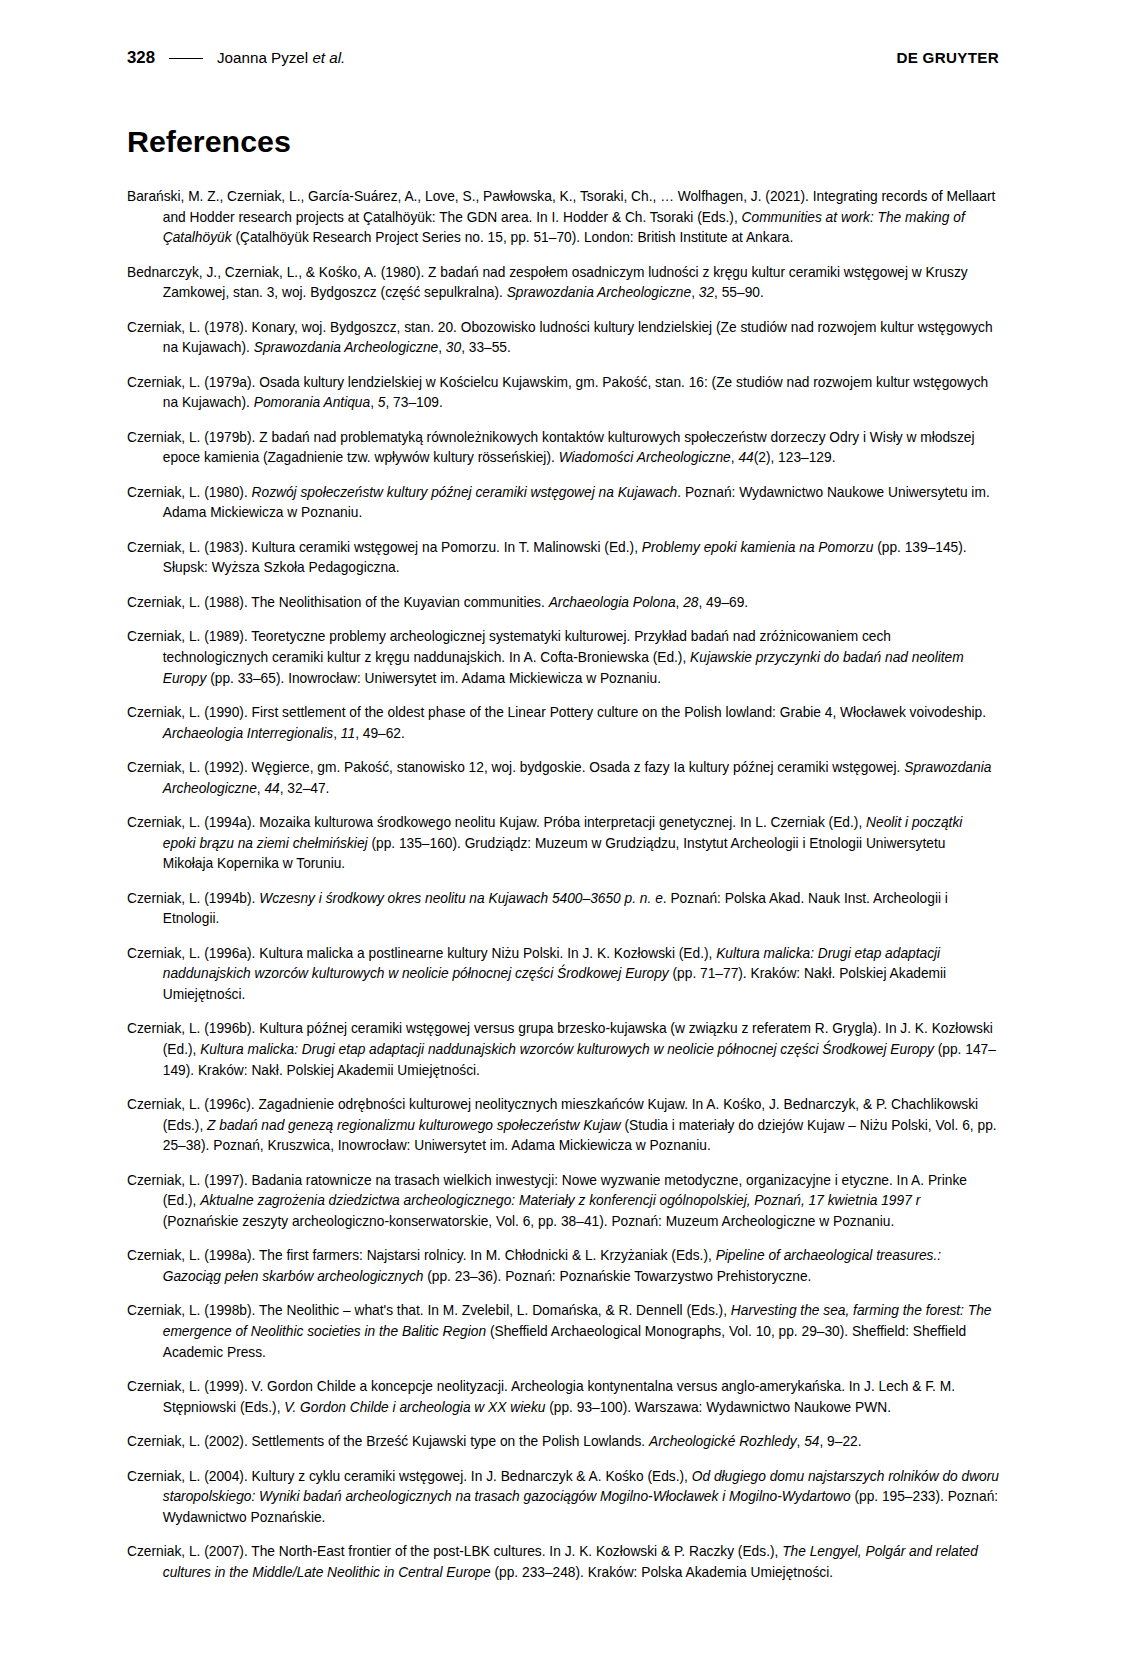328 Joanna Pyzel et al. DE GRUYTER
References
Barański, M. Z., Czerniak, L., García-Suárez, A., Love, S., Pawłowska, K., Tsoraki, Ch., … Wolfhagen, J. (2021). Integrating records of Mellaart and Hodder research projects at Çatalhöyük: The GDN area. In I. Hodder & Ch. Tsoraki (Eds.), Communities at work: The making of Çatalhöyük (Çatalhöyük Research Project Series no. 15, pp. 51–70). London: British Institute at Ankara.
Bednarczyk, J., Czerniak, L., & Kośko, A. (1980). Z badań nad zespołem osadniczym ludności z kręgu kultur ceramiki wstęgowej w Kruszy Zamkowej, stan. 3, woj. Bydgoszcz (część sepulkralna). Sprawozdania Archeologiczne, 32, 55–90.
Czerniak, L. (1978). Konary, woj. Bydgoszcz, stan. 20. Obozowisko ludności kultury lendzielskiej (Ze studiów nad rozwojem kultur wstęgowych na Kujawach). Sprawozdania Archeologiczne, 30, 33–55.
Czerniak, L. (1979a). Osada kultury lendzielskiej w Kościelcu Kujawskim, gm. Pakość, stan. 16: (Ze studiów nad rozwojem kultur wstęgowych na Kujawach). Pomorania Antiqua, 5, 73–109.
Czerniak, L. (1979b). Z badań nad problematyką równoleżnikowych kontaktów kulturowych społeczeństw dorzeczy Odry i Wisły w młodszej epoce kamienia (Zagadnienie tzw. wpływów kultury rösseńskiej). Wiadomości Archeologiczne, 44(2), 123–129.
Czerniak, L. (1980). Rozwój społeczeństw kultury późnej ceramiki wstęgowej na Kujawach. Poznań: Wydawnictwo Naukowe Uniwersytetu im. Adama Mickiewicza w Poznaniu.
Czerniak, L. (1983). Kultura ceramiki wstęgowej na Pomorzu. In T. Malinowski (Ed.), Problemy epoki kamienia na Pomorzu (pp. 139–145). Słupsk: Wyższa Szkoła Pedagogiczna.
Czerniak, L. (1988). The Neolithisation of the Kuyavian communities. Archaeologia Polona, 28, 49–69.
Czerniak, L. (1989). Teoretyczne problemy archeologicznej systematyki kulturowej. Przykład badań nad zróżnicowaniem cech technologicznych ceramiki kultur z kręgu naddunajskich. In A. Cofta-Broniewska (Ed.), Kujawskie przyczynki do badań nad neolitem Europy (pp. 33–65). Inowrocław: Uniwersytet im. Adama Mickiewicza w Poznaniu.
Czerniak, L. (1990). First settlement of the oldest phase of the Linear Pottery culture on the Polish lowland: Grabie 4, Włocławek voivodeship. Archaeologia Interregionalis, 11, 49–62.
Czerniak, L. (1992). Węgierce, gm. Pakość, stanowisko 12, woj. bydgoskie. Osada z fazy Ia kultury późnej ceramiki wstęgowej. Sprawozdania Archeologiczne, 44, 32–47.
Czerniak, L. (1994a). Mozaika kulturowa środkowego neolitu Kujaw. Próba interpretacji genetycznej. In L. Czerniak (Ed.), Neolit i początki epoki brązu na ziemi chełmińskiej (pp. 135–160). Grudziądz: Muzeum w Grudziądzu, Instytut Archeologii i Etnologii Uniwersytetu Mikołaja Kopernika w Toruniu.
Czerniak, L. (1994b). Wczesny i środkowy okres neolitu na Kujawach 5400–3650 p. n. e. Poznań: Polska Akad. Nauk Inst. Archeologii i Etnologii.
Czerniak, L. (1996a). Kultura malicka a postlinearne kultury Niżu Polski. In J. K. Kozłowski (Ed.), Kultura malicka: Drugi etap adaptacji naddunajskich wzorców kulturowych w neolicie północnej części Środkowej Europy (pp. 71–77). Kraków: Nakł. Polskiej Akademii Umiejętności.
Czerniak, L. (1996b). Kultura późnej ceramiki wstęgowej versus grupa brzesko-kujawska (w związku z referatem R. Grygla). In J. K. Kozłowski (Ed.), Kultura malicka: Drugi etap adaptacji naddunajskich wzorców kulturowych w neolicie północnej części Środkowej Europy (pp. 147–149). Kraków: Nakł. Polskiej Akademii Umiejętności.
Czerniak, L. (1996c). Zagadnienie odrębności kulturowej neolitycznych mieszkańców Kujaw. In A. Kośko, J. Bednarczyk, & P. Chachlikowski (Eds.), Z badań nad genezą regionalizmu kulturowego społeczeństw Kujaw (Studia i materiały do dziejów Kujaw – Niżu Polski, Vol. 6, pp. 25–38). Poznań, Kruszwica, Inowrocław: Uniwersytet im. Adama Mickiewicza w Poznaniu.
Czerniak, L. (1997). Badania ratownicze na trasach wielkich inwestycji: Nowe wyzwanie metodyczne, organizacyjne i etyczne. In A. Prinke (Ed.), Aktualne zagrożenia dziedzictwa archeologicznego: Materiały z konferencji ogólnopolskiej, Poznań, 17 kwietnia 1997 r (Poznańskie zeszyty archeologiczno-konserwatorskie, Vol. 6, pp. 38–41). Poznań: Muzeum Archeologiczne w Poznaniu.
Czerniak, L. (1998a). The first farmers: Najstarsi rolnicy. In M. Chłodnicki & L. Krzyżaniak (Eds.), Pipeline of archaeological treasures.: Gazociąg pełen skarbów archeologicznych (pp. 23–36). Poznań: Poznańskie Towarzystwo Prehistoryczne.
Czerniak, L. (1998b). The Neolithic – what's that. In M. Zvelebil, L. Domańska, & R. Dennell (Eds.), Harvesting the sea, farming the forest: The emergence of Neolithic societies in the Balitic Region (Sheffield Archaeological Monographs, Vol. 10, pp. 29–30). Sheffield: Sheffield Academic Press.
Czerniak, L. (1999). V. Gordon Childe a koncepcje neolityzacji. Archeologia kontynentalna versus anglo-amerykańska. In J. Lech & F. M. Stępniowski (Eds.), V. Gordon Childe i archeologia w XX wieku (pp. 93–100). Warszawa: Wydawnictwo Naukowe PWN.
Czerniak, L. (2002). Settlements of the Brześć Kujawski type on the Polish Lowlands. Archeologické Rozhledy, 54, 9–22.
Czerniak, L. (2004). Kultury z cyklu ceramiki wstęgowej. In J. Bednarczyk & A. Kośko (Eds.), Od długiego domu najstarszych rolników do dworu staropolskiego: Wyniki badań archeologicznych na trasach gazociągów Mogilno-Włocławek i Mogilno-Wydartowo (pp. 195–233). Poznań: Wydawnictwo Poznańskie.
Czerniak, L. (2007). The North-East frontier of the post-LBK cultures. In J. K. Kozłowski & P. Raczky (Eds.), The Lengyel, Polgár and related cultures in the Middle/Late Neolithic in Central Europe (pp. 233–248). Kraków: Polska Akademia Umiejętności.